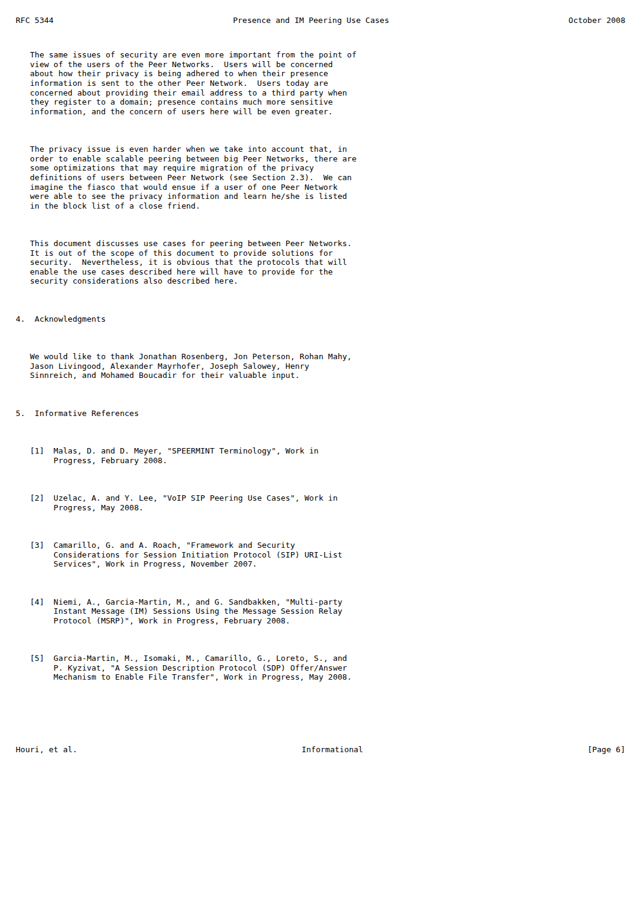RFC 5344 Presence and IM Peering Use Cases October 2008
The same issues of security are even more important from the point of view of the users of the Peer Networks. Users will be concerned about how their privacy is being adhered to when their presence information is sent to the other Peer Network. Users today are concerned about providing their email address to a third party when they register to a domain; presence contains much more sensitive information, and the concern of users here will be even greater.
The privacy issue is even harder when we take into account that, in order to enable scalable peering between big Peer Networks, there are some optimizations that may require migration of the privacy definitions of users between Peer Network (see Section 2.3). We can imagine the fiasco that would ensue if a user of one Peer Network were able to see the privacy information and learn he/she is listed in the block list of a close friend.
This document discusses use cases for peering between Peer Networks. It is out of the scope of this document to provide solutions for security. Nevertheless, it is obvious that the protocols that will enable the use cases described here will have to provide for the security considerations also described here.
4. Acknowledgments
We would like to thank Jonathan Rosenberg, Jon Peterson, Rohan Mahy, Jason Livingood, Alexander Mayrhofer, Joseph Salowey, Henry Sinnreich, and Mohamed Boucadir for their valuable input.
5. Informative References
[1] Malas, D. and D. Meyer, "SPEERMINT Terminology", Work in Progress, February 2008.
[2] Uzelac, A. and Y. Lee, "VoIP SIP Peering Use Cases", Work in Progress, May 2008.
[3] Camarillo, G. and A. Roach, "Framework and Security Considerations for Session Initiation Protocol (SIP) URI-List Services", Work in Progress, November 2007.
[4] Niemi, A., Garcia-Martin, M., and G. Sandbakken, "Multi-party Instant Message (IM) Sessions Using the Message Session Relay Protocol (MSRP)", Work in Progress, February 2008.
[5] Garcia-Martin, M., Isomaki, M., Camarillo, G., Loreto, S., and P. Kyzivat, "A Session Description Protocol (SDP) Offer/Answer Mechanism to Enable File Transfer", Work in Progress, May 2008.
Houri, et al. Informational[Page 6]